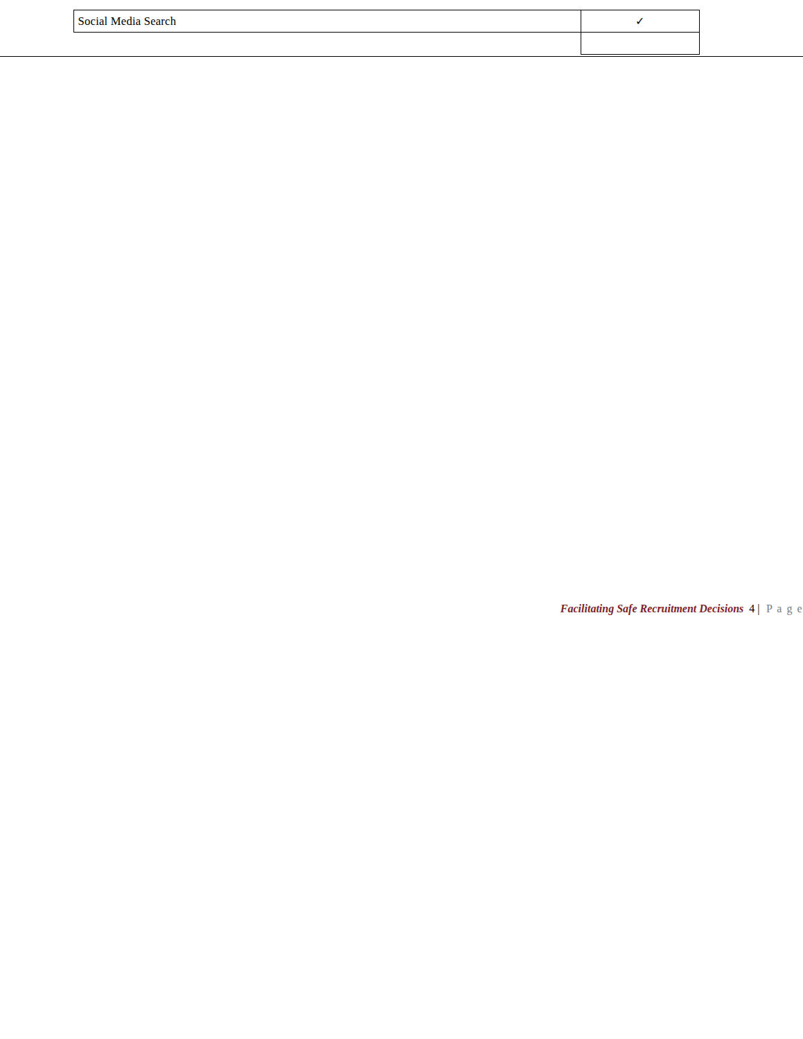| Social Media Search | ✓ |
Facilitating Safe Recruitment Decisions 4 | P a g e